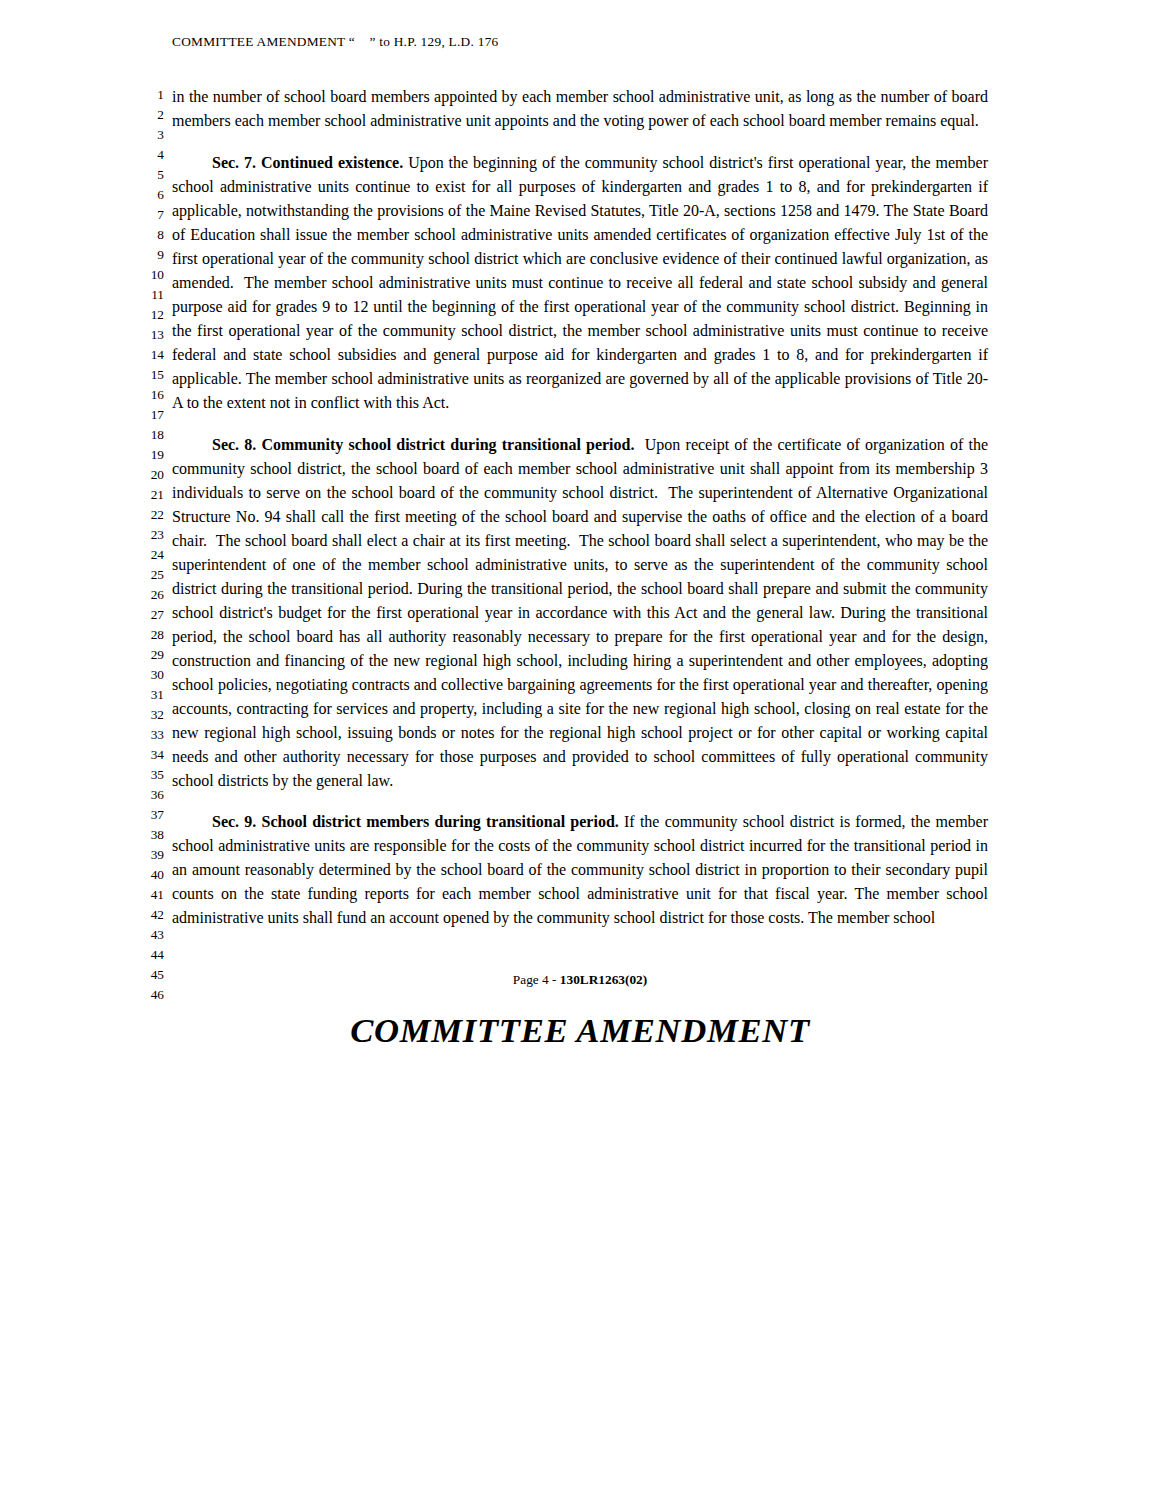COMMITTEE AMENDMENT “ ” to H.P. 129, L.D. 176
12345678910111213141516171819202122232425262728293031323334353637383940414243444546
in the number of school board members appointed by each member school administrative unit, as long as the number of board members each member school administrative unit appoints and the voting power of each school board member remains equal.
Sec. 7. Continued existence. Upon the beginning of the community school district's first operational year, the member school administrative units continue to exist for all purposes of kindergarten and grades 1 to 8, and for prekindergarten if applicable, notwithstanding the provisions of the Maine Revised Statutes, Title 20-A, sections 1258 and 1479. The State Board of Education shall issue the member school administrative units amended certificates of organization effective July 1st of the first operational year of the community school district which are conclusive evidence of their continued lawful organization, as amended. The member school administrative units must continue to receive all federal and state school subsidy and general purpose aid for grades 9 to 12 until the beginning of the first operational year of the community school district. Beginning in the first operational year of the community school district, the member school administrative units must continue to receive federal and state school subsidies and general purpose aid for kindergarten and grades 1 to 8, and for prekindergarten if applicable. The member school administrative units as reorganized are governed by all of the applicable provisions of Title 20-A to the extent not in conflict with this Act.
Sec. 8. Community school district during transitional period. Upon receipt of the certificate of organization of the community school district, the school board of each member school administrative unit shall appoint from its membership 3 individuals to serve on the school board of the community school district. The superintendent of Alternative Organizational Structure No. 94 shall call the first meeting of the school board and supervise the oaths of office and the election of a board chair. The school board shall elect a chair at its first meeting. The school board shall select a superintendent, who may be the superintendent of one of the member school administrative units, to serve as the superintendent of the community school district during the transitional period. During the transitional period, the school board shall prepare and submit the community school district's budget for the first operational year in accordance with this Act and the general law. During the transitional period, the school board has all authority reasonably necessary to prepare for the first operational year and for the design, construction and financing of the new regional high school, including hiring a superintendent and other employees, adopting school policies, negotiating contracts and collective bargaining agreements for the first operational year and thereafter, opening accounts, contracting for services and property, including a site for the new regional high school, closing on real estate for the new regional high school, issuing bonds or notes for the regional high school project or for other capital or working capital needs and other authority necessary for those purposes and provided to school committees of fully operational community school districts by the general law.
Sec. 9. School district members during transitional period. If the community school district is formed, the member school administrative units are responsible for the costs of the community school district incurred for the transitional period in an amount reasonably determined by the school board of the community school district in proportion to their secondary pupil counts on the state funding reports for each member school administrative unit for that fiscal year. The member school administrative units shall fund an account opened by the community school district for those costs. The member school
Page 4 - 130LR1263(02)
COMMITTEE AMENDMENT